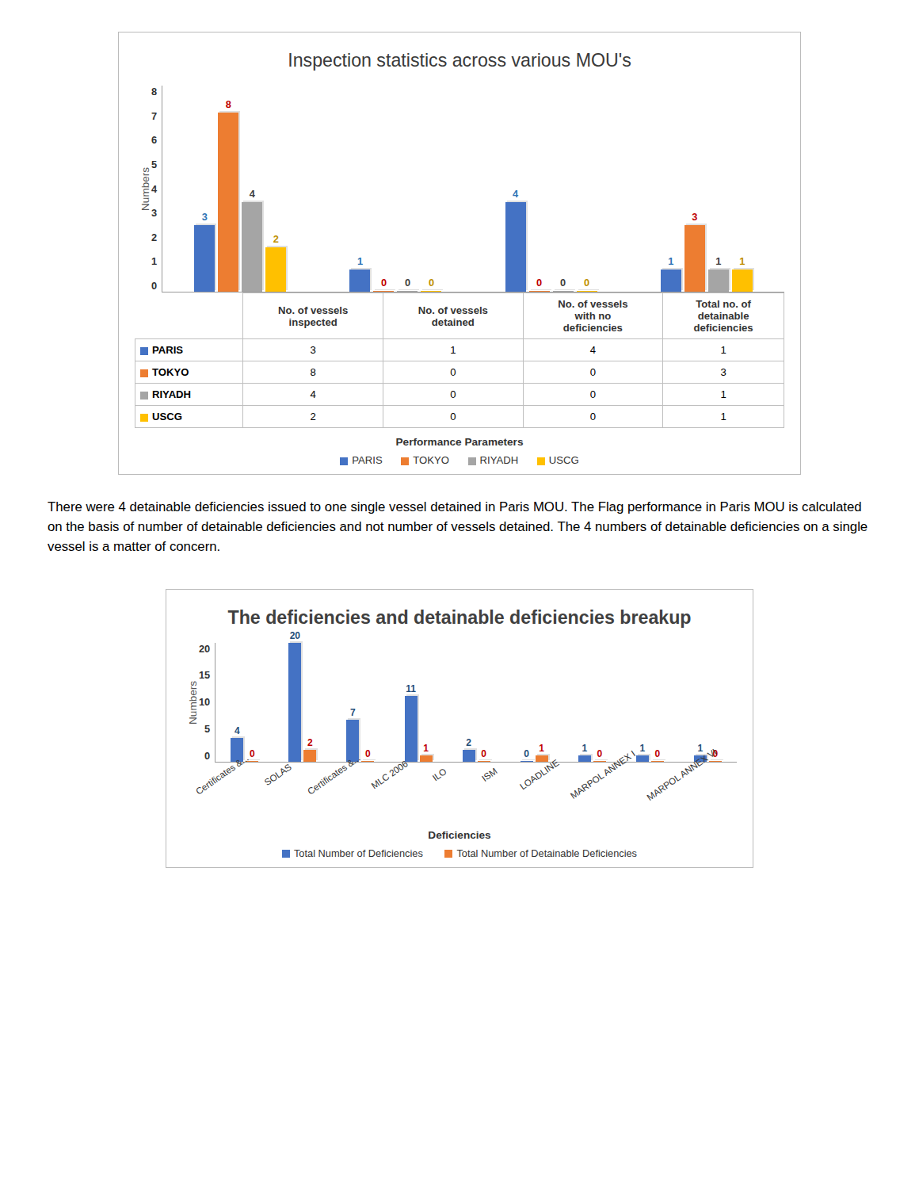Inspection statistics across various MOU's
Numbers
8
7
6
5
4
3
2
1
0
3
8
4
2
1
0
0
0
4
0
0
0
1
3
1
1
| | No. of vessels inspected | No. of vessels detained | No. of vessels with no deficiencies | Total no. of detainable deficiencies |
| --- | --- | --- | --- | --- |
| PARIS | 3 | 1 | 4 | 1 |
| TOKYO | 8 | 0 | 0 | 3 |
| RIYADH | 4 | 0 | 0 | 1 |
| USCG | 2 | 0 | 0 | 1 |
Performance Parameters
PARIS TOKYO RIYADH USCG
There were 4 detainable deficiencies issued to one single vessel detained in Paris MOU. The Flag performance in Paris MOU is calculated on the basis of number of detainable deficiencies and not number of vessels detained. The 4 numbers of detainable deficiencies on a single vessel is a matter of concern.
The deficiencies and detainable deficiencies breakup
Numbers
20
15
10
5
0
4
0
20
2
7
0
11
1
2
0
0
1
1
0
1
0
1
0
Certificates &...
SOLAS
Certificates &...
MLC 2006
ILO
ISM
LOADLINE
MARPOL ANNEX I
MARPOL ANNEX VI
Deficiencies
Total Number of Deficiencies Total Number of Detainable Deficiencies